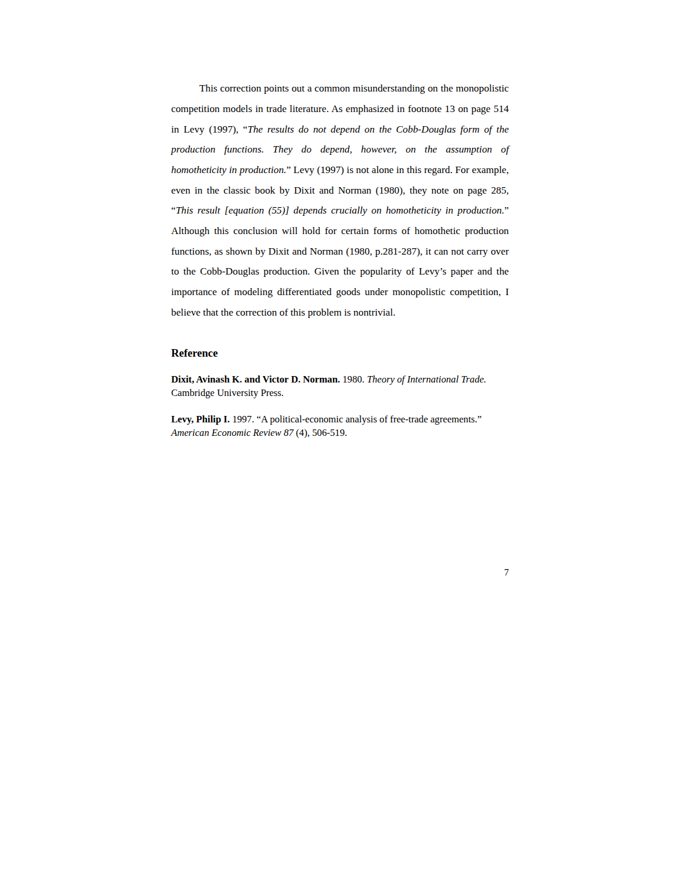This correction points out a common misunderstanding on the monopolistic competition models in trade literature. As emphasized in footnote 13 on page 514 in Levy (1997), “The results do not depend on the Cobb-Douglas form of the production functions. They do depend, however, on the assumption of homotheticity in production.” Levy (1997) is not alone in this regard. For example, even in the classic book by Dixit and Norman (1980), they note on page 285, “This result [equation (55)] depends crucially on homotheticity in production.” Although this conclusion will hold for certain forms of homothetic production functions, as shown by Dixit and Norman (1980, p.281-287), it can not carry over to the Cobb-Douglas production. Given the popularity of Levy’s paper and the importance of modeling differentiated goods under monopolistic competition, I believe that the correction of this problem is nontrivial.
Reference
Dixit, Avinash K. and Victor D. Norman. 1980. Theory of International Trade. Cambridge University Press.
Levy, Philip I. 1997. “A political-economic analysis of free-trade agreements.” American Economic Review 87 (4), 506-519.
7